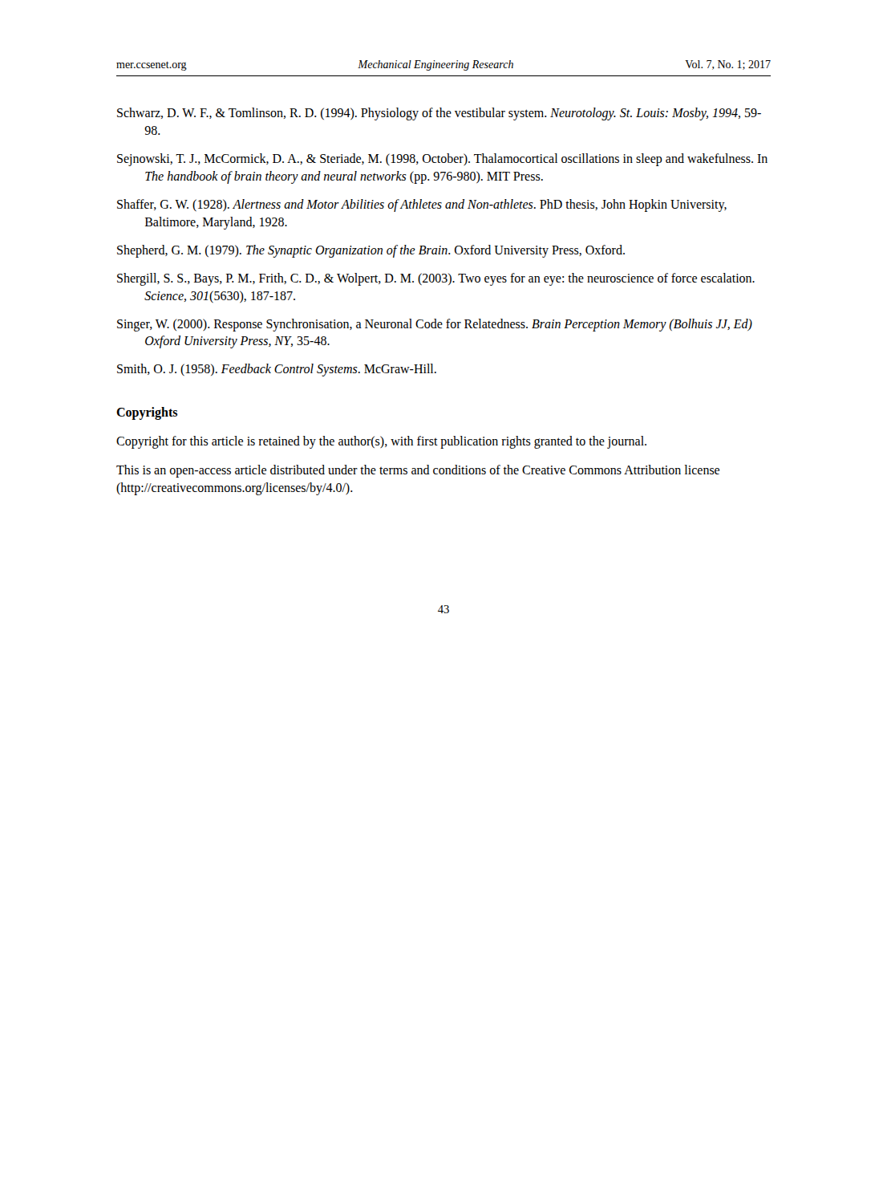mer.ccsenet.org Mechanical Engineering Research Vol. 7, No. 1; 2017
Schwarz, D. W. F., & Tomlinson, R. D. (1994). Physiology of the vestibular system. Neurotology. St. Louis: Mosby, 1994, 59-98.
Sejnowski, T. J., McCormick, D. A., & Steriade, M. (1998, October). Thalamocortical oscillations in sleep and wakefulness. In The handbook of brain theory and neural networks (pp. 976-980). MIT Press.
Shaffer, G. W. (1928). Alertness and Motor Abilities of Athletes and Non-athletes. PhD thesis, John Hopkin University, Baltimore, Maryland, 1928.
Shepherd, G. M. (1979). The Synaptic Organization of the Brain. Oxford University Press, Oxford.
Shergill, S. S., Bays, P. M., Frith, C. D., & Wolpert, D. M. (2003). Two eyes for an eye: the neuroscience of force escalation. Science, 301(5630), 187-187.
Singer, W. (2000). Response Synchronisation, a Neuronal Code for Relatedness. Brain Perception Memory (Bolhuis JJ, Ed) Oxford University Press, NY, 35-48.
Smith, O. J. (1958). Feedback Control Systems. McGraw-Hill.
Copyrights
Copyright for this article is retained by the author(s), with first publication rights granted to the journal.
This is an open-access article distributed under the terms and conditions of the Creative Commons Attribution license (http://creativecommons.org/licenses/by/4.0/).
43